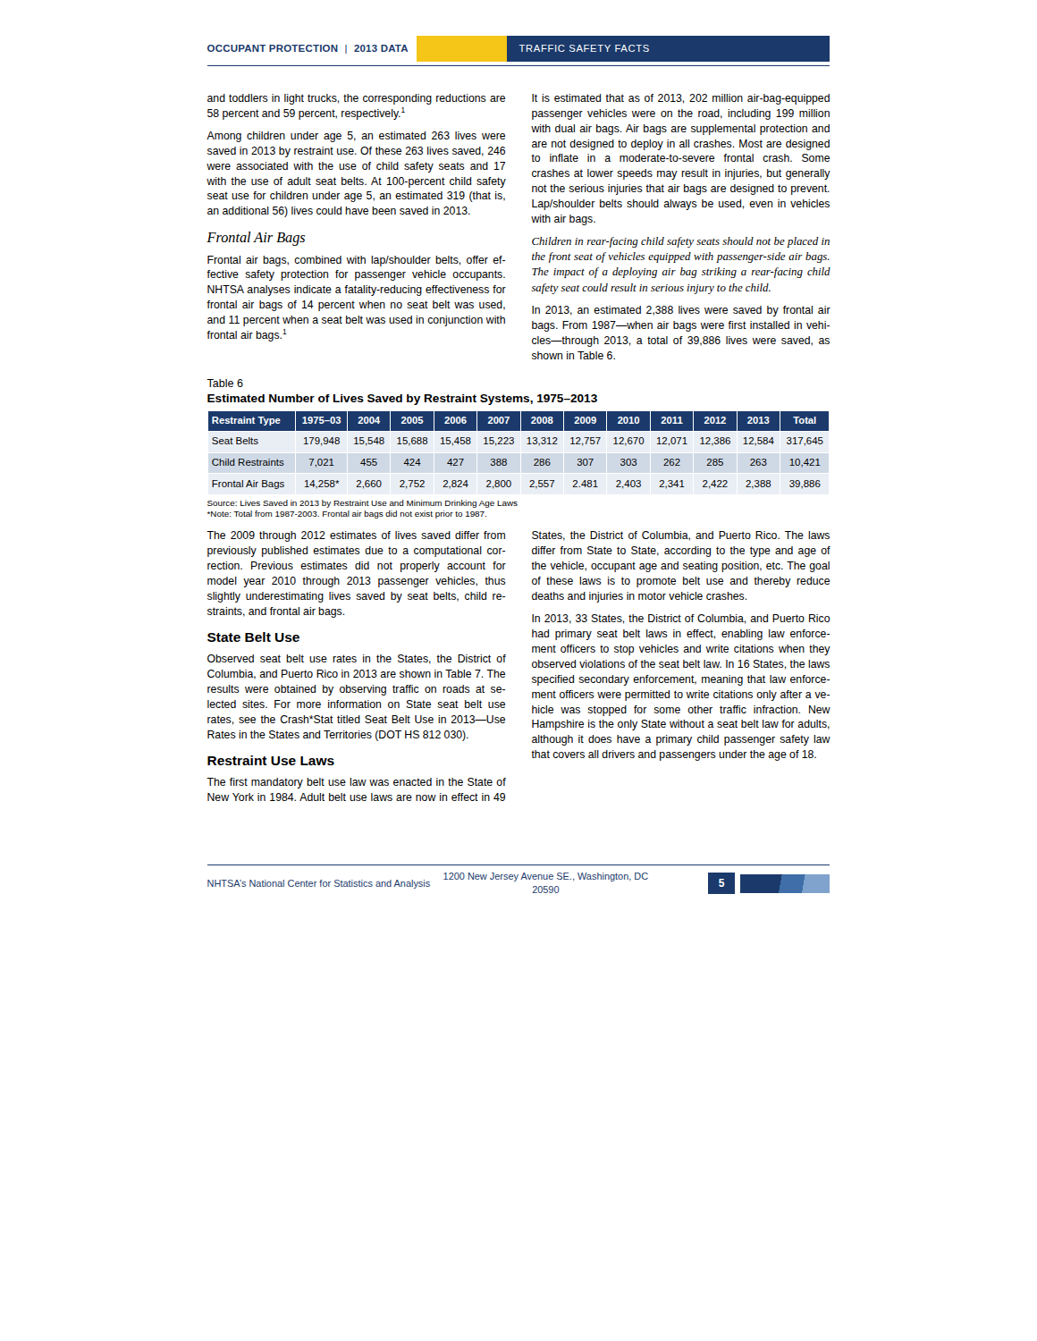Occupant Protection | 2013 Data
Traffic Safety Facts
and toddlers in light trucks, the corresponding reductions are 58 percent and 59 percent, respectively.1
Among children under age 5, an estimated 263 lives were saved in 2013 by restraint use. Of these 263 lives saved, 246 were associated with the use of child safety seats and 17 with the use of adult seat belts. At 100-percent child safety seat use for children under age 5, an estimated 319 (that is, an additional 56) lives could have been saved in 2013.
Frontal Air Bags
Frontal air bags, combined with lap/shoulder belts, offer effective safety protection for passenger vehicle occupants. NHTSA analyses indicate a fatality-reducing effectiveness for frontal air bags of 14 percent when no seat belt was used, and 11 percent when a seat belt was used in conjunction with frontal air bags.1
It is estimated that as of 2013, 202 million air-bag-equipped passenger vehicles were on the road, including 199 million with dual air bags. Air bags are supplemental protection and are not designed to deploy in all crashes. Most are designed to inflate in a moderate-to-severe frontal crash. Some crashes at lower speeds may result in injuries, but generally not the serious injuries that air bags are designed to prevent. Lap/shoulder belts should always be used, even in vehicles with air bags.
Children in rear-facing child safety seats should not be placed in the front seat of vehicles equipped with passenger-side air bags. The impact of a deploying air bag striking a rear-facing child safety seat could result in serious injury to the child.
In 2013, an estimated 2,388 lives were saved by frontal air bags. From 1987—when air bags were first installed in vehicles—through 2013, a total of 39,886 lives were saved, as shown in Table 6.
Table 6
Estimated Number of Lives Saved by Restraint Systems, 1975–2013
| Restraint Type | 1975–03 | 2004 | 2005 | 2006 | 2007 | 2008 | 2009 | 2010 | 2011 | 2012 | 2013 | Total |
| --- | --- | --- | --- | --- | --- | --- | --- | --- | --- | --- | --- | --- |
| Seat Belts | 179,948 | 15,548 | 15,688 | 15,458 | 15,223 | 13,312 | 12,757 | 12,670 | 12,071 | 12,386 | 12,584 | 317,645 |
| Child Restraints | 7,021 | 455 | 424 | 427 | 388 | 286 | 307 | 303 | 262 | 285 | 263 | 10,421 |
| Frontal Air Bags | 14,258* | 2,660 | 2,752 | 2,824 | 2,800 | 2,557 | 2.481 | 2,403 | 2,341 | 2,422 | 2,388 | 39,886 |
Source: Lives Saved in 2013 by Restraint Use and Minimum Drinking Age Laws
*Note: Total from 1987-2003. Frontal air bags did not exist prior to 1987.
The 2009 through 2012 estimates of lives saved differ from previously published estimates due to a computational correction. Previous estimates did not properly account for model year 2010 through 2013 passenger vehicles, thus slightly underestimating lives saved by seat belts, child restraints, and frontal air bags.
State Belt Use
Observed seat belt use rates in the States, the District of Columbia, and Puerto Rico in 2013 are shown in Table 7. The results were obtained by observing traffic on roads at selected sites. For more information on State seat belt use rates, see the Crash*Stat titled Seat Belt Use in 2013—Use Rates in the States and Territories (DOT HS 812 030).
Restraint Use Laws
The first mandatory belt use law was enacted in the State of New York in 1984. Adult belt use laws are now in effect in 49 States, the District of Columbia, and Puerto Rico. The laws differ from State to State, according to the type and age of the vehicle, occupant age and seating position, etc. The goal of these laws is to promote belt use and thereby reduce deaths and injuries in motor vehicle crashes.
In 2013, 33 States, the District of Columbia, and Puerto Rico had primary seat belt laws in effect, enabling law enforcement officers to stop vehicles and write citations when they observed violations of the seat belt law. In 16 States, the laws specified secondary enforcement, meaning that law enforcement officers were permitted to write citations only after a vehicle was stopped for some other traffic infraction. New Hampshire is the only State without a seat belt law for adults, although it does have a primary child passenger safety law that covers all drivers and passengers under the age of 18.
NHTSA’s National Center for Statistics and Analysis
1200 New Jersey Avenue SE., Washington, DC 20590
5